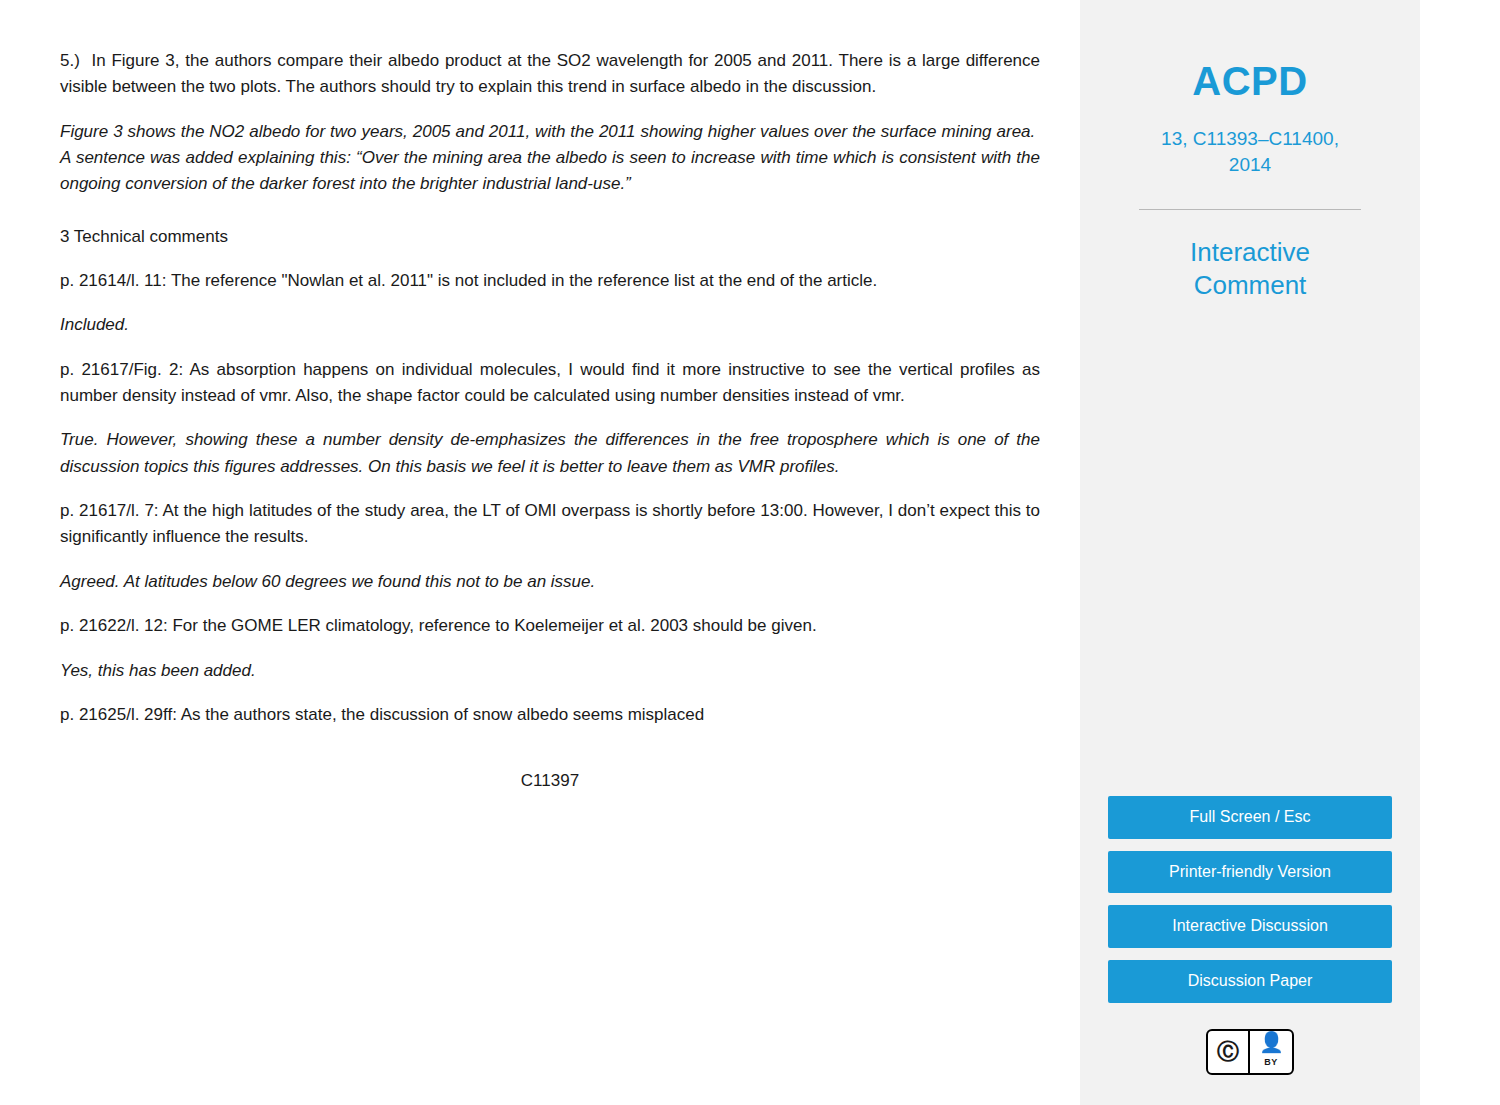5.) In Figure 3, the authors compare their albedo product at the SO2 wavelength for 2005 and 2011. There is a large difference visible between the two plots. The authors should try to explain this trend in surface albedo in the discussion.
Figure 3 shows the NO2 albedo for two years, 2005 and 2011, with the 2011 showing higher values over the surface mining area. A sentence was added explaining this: “Over the mining area the albedo is seen to increase with time which is consistent with the ongoing conversion of the darker forest into the brighter industrial land-use.”
3 Technical comments
p. 21614/l. 11: The reference "Nowlan et al. 2011" is not included in the reference list at the end of the article.
Included.
p. 21617/Fig. 2: As absorption happens on individual molecules, I would find it more instructive to see the vertical profiles as number density instead of vmr. Also, the shape factor could be calculated using number densities instead of vmr.
True. However, showing these a number density de-emphasizes the differences in the free troposphere which is one of the discussion topics this figures addresses. On this basis we feel it is better to leave them as VMR profiles.
p. 21617/l. 7: At the high latitudes of the study area, the LT of OMI overpass is shortly before 13:00. However, I don’t expect this to significantly influence the results.
Agreed. At latitudes below 60 degrees we found this not to be an issue.
p. 21622/l. 12: For the GOME LER climatology, reference to Koelemeijer et al. 2003 should be given.
Yes, this has been added.
p. 21625/l. 29ff: As the authors state, the discussion of snow albedo seems misplaced
C11397
ACPD
13, C11393–C11400,
2014
Interactive
Comment
Full Screen / Esc Printer-friendly Version Interactive Discussion Discussion Paper
Ⓒ 👤 BY